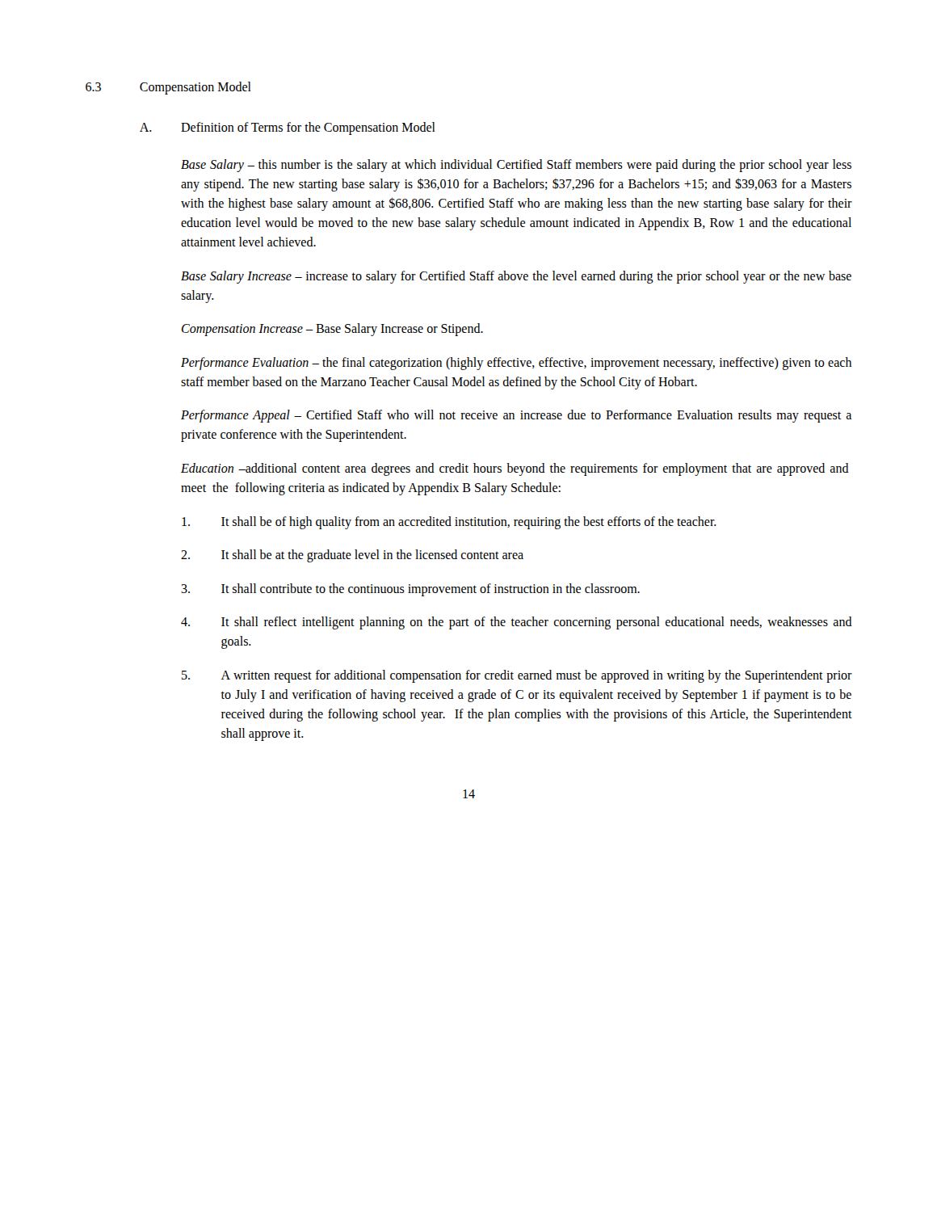6.3 Compensation Model
A. Definition of Terms for the Compensation Model
Base Salary – this number is the salary at which individual Certified Staff members were paid during the prior school year less any stipend. The new starting base salary is $36,010 for a Bachelors; $37,296 for a Bachelors +15; and $39,063 for a Masters with the highest base salary amount at $68,806. Certified Staff who are making less than the new starting base salary for their education level would be moved to the new base salary schedule amount indicated in Appendix B, Row 1 and the educational attainment level achieved.
Base Salary Increase – increase to salary for Certified Staff above the level earned during the prior school year or the new base salary.
Compensation Increase – Base Salary Increase or Stipend.
Performance Evaluation – the final categorization (highly effective, effective, improvement necessary, ineffective) given to each staff member based on the Marzano Teacher Causal Model as defined by the School City of Hobart.
Performance Appeal – Certified Staff who will not receive an increase due to Performance Evaluation results may request a private conference with the Superintendent.
Education –additional content area degrees and credit hours beyond the requirements for employment that are approved and meet the following criteria as indicated by Appendix B Salary Schedule:
1. It shall be of high quality from an accredited institution, requiring the best efforts of the teacher.
2. It shall be at the graduate level in the licensed content area
3. It shall contribute to the continuous improvement of instruction in the classroom.
4. It shall reflect intelligent planning on the part of the teacher concerning personal educational needs, weaknesses and goals.
5. A written request for additional compensation for credit earned must be approved in writing by the Superintendent prior to July I and verification of having received a grade of C or its equivalent received by September 1 if payment is to be received during the following school year. If the plan complies with the provisions of this Article, the Superintendent shall approve it.
14